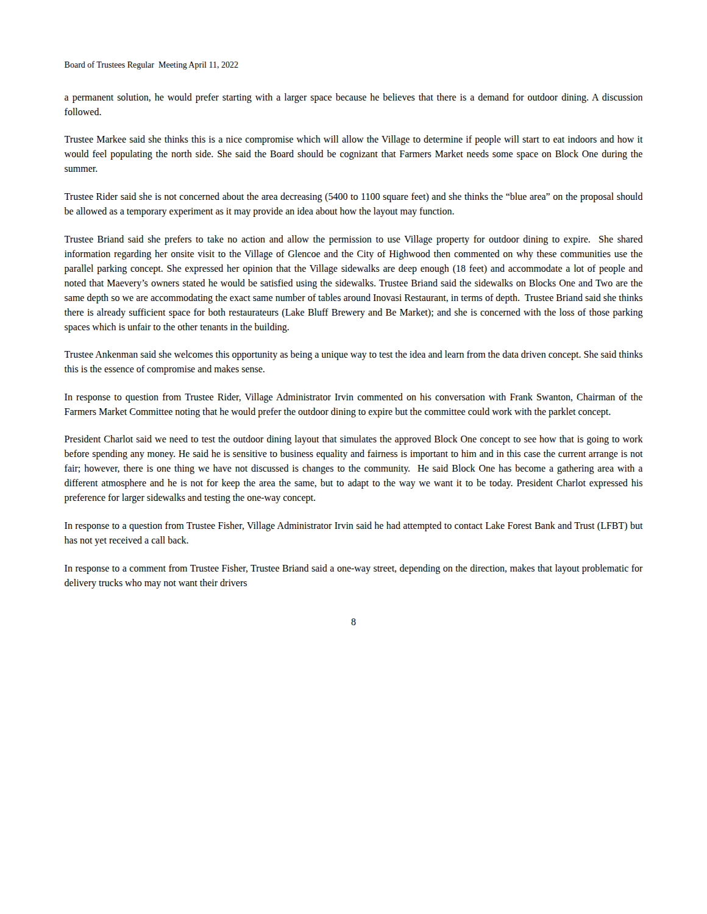Board of Trustees Regular Meeting April 11, 2022
a permanent solution, he would prefer starting with a larger space because he believes that there is a demand for outdoor dining. A discussion followed.
Trustee Markee said she thinks this is a nice compromise which will allow the Village to determine if people will start to eat indoors and how it would feel populating the north side. She said the Board should be cognizant that Farmers Market needs some space on Block One during the summer.
Trustee Rider said she is not concerned about the area decreasing (5400 to 1100 square feet) and she thinks the “blue area” on the proposal should be allowed as a temporary experiment as it may provide an idea about how the layout may function.
Trustee Briand said she prefers to take no action and allow the permission to use Village property for outdoor dining to expire. She shared information regarding her onsite visit to the Village of Glencoe and the City of Highwood then commented on why these communities use the parallel parking concept. She expressed her opinion that the Village sidewalks are deep enough (18 feet) and accommodate a lot of people and noted that Maevery’s owners stated he would be satisfied using the sidewalks. Trustee Briand said the sidewalks on Blocks One and Two are the same depth so we are accommodating the exact same number of tables around Inovasi Restaurant, in terms of depth. Trustee Briand said she thinks there is already sufficient space for both restaurateurs (Lake Bluff Brewery and Be Market); and she is concerned with the loss of those parking spaces which is unfair to the other tenants in the building.
Trustee Ankenman said she welcomes this opportunity as being a unique way to test the idea and learn from the data driven concept. She said thinks this is the essence of compromise and makes sense.
In response to question from Trustee Rider, Village Administrator Irvin commented on his conversation with Frank Swanton, Chairman of the Farmers Market Committee noting that he would prefer the outdoor dining to expire but the committee could work with the parklet concept.
President Charlot said we need to test the outdoor dining layout that simulates the approved Block One concept to see how that is going to work before spending any money. He said he is sensitive to business equality and fairness is important to him and in this case the current arrange is not fair; however, there is one thing we have not discussed is changes to the community. He said Block One has become a gathering area with a different atmosphere and he is not for keep the area the same, but to adapt to the way we want it to be today. President Charlot expressed his preference for larger sidewalks and testing the one-way concept.
In response to a question from Trustee Fisher, Village Administrator Irvin said he had attempted to contact Lake Forest Bank and Trust (LFBT) but has not yet received a call back.
In response to a comment from Trustee Fisher, Trustee Briand said a one-way street, depending on the direction, makes that layout problematic for delivery trucks who may not want their drivers
8